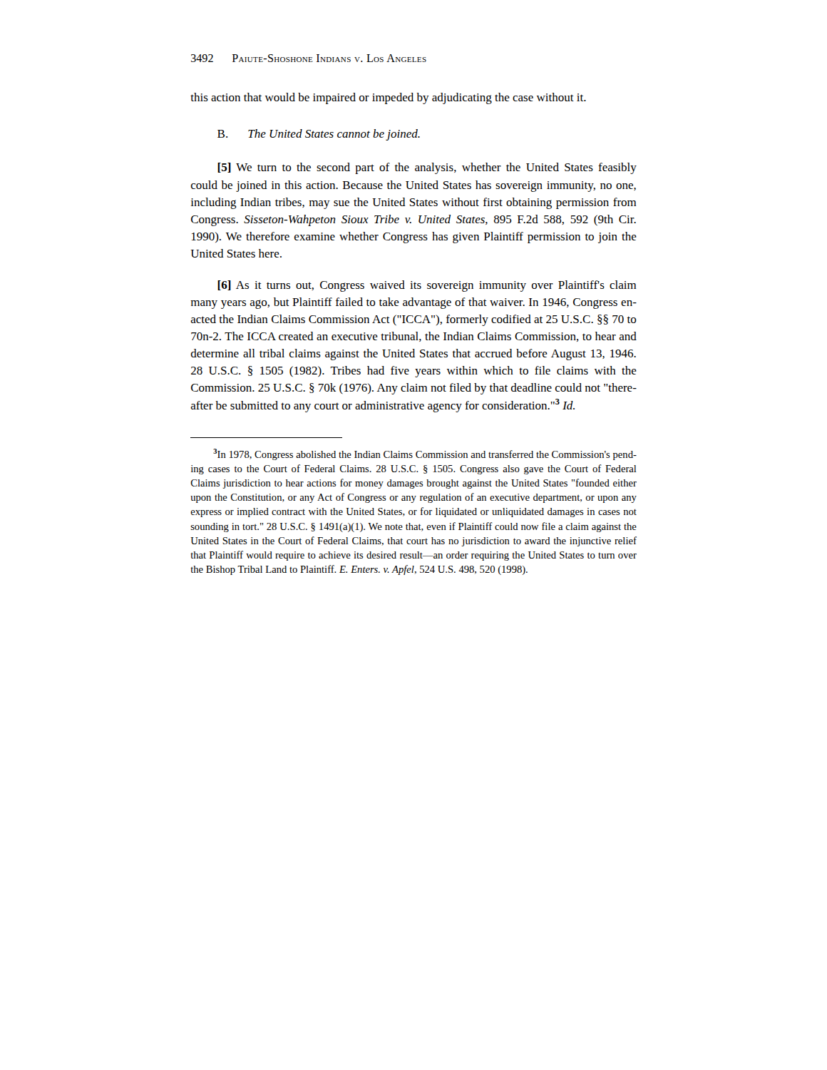3492 Paiute-Shoshone Indians v. Los Angeles
this action that would be impaired or impeded by adjudicating the case without it.
B. The United States cannot be joined.
[5] We turn to the second part of the analysis, whether the United States feasibly could be joined in this action. Because the United States has sovereign immunity, no one, including Indian tribes, may sue the United States without first obtaining permission from Congress. Sisseton-Wahpeton Sioux Tribe v. United States, 895 F.2d 588, 592 (9th Cir. 1990). We therefore examine whether Congress has given Plaintiff permission to join the United States here.
[6] As it turns out, Congress waived its sovereign immunity over Plaintiff's claim many years ago, but Plaintiff failed to take advantage of that waiver. In 1946, Congress enacted the Indian Claims Commission Act ("ICCA"), formerly codified at 25 U.S.C. §§ 70 to 70n-2. The ICCA created an executive tribunal, the Indian Claims Commission, to hear and determine all tribal claims against the United States that accrued before August 13, 1946. 28 U.S.C. § 1505 (1982). Tribes had five years within which to file claims with the Commission. 25 U.S.C. § 70k (1976). Any claim not filed by that deadline could not "thereafter be submitted to any court or administrative agency for consideration."3 Id.
3In 1978, Congress abolished the Indian Claims Commission and transferred the Commission's pending cases to the Court of Federal Claims. 28 U.S.C. § 1505. Congress also gave the Court of Federal Claims jurisdiction to hear actions for money damages brought against the United States "founded either upon the Constitution, or any Act of Congress or any regulation of an executive department, or upon any express or implied contract with the United States, or for liquidated or unliquidated damages in cases not sounding in tort." 28 U.S.C. § 1491(a)(1). We note that, even if Plaintiff could now file a claim against the United States in the Court of Federal Claims, that court has no jurisdiction to award the injunctive relief that Plaintiff would require to achieve its desired result—an order requiring the United States to turn over the Bishop Tribal Land to Plaintiff. E. Enters. v. Apfel, 524 U.S. 498, 520 (1998).